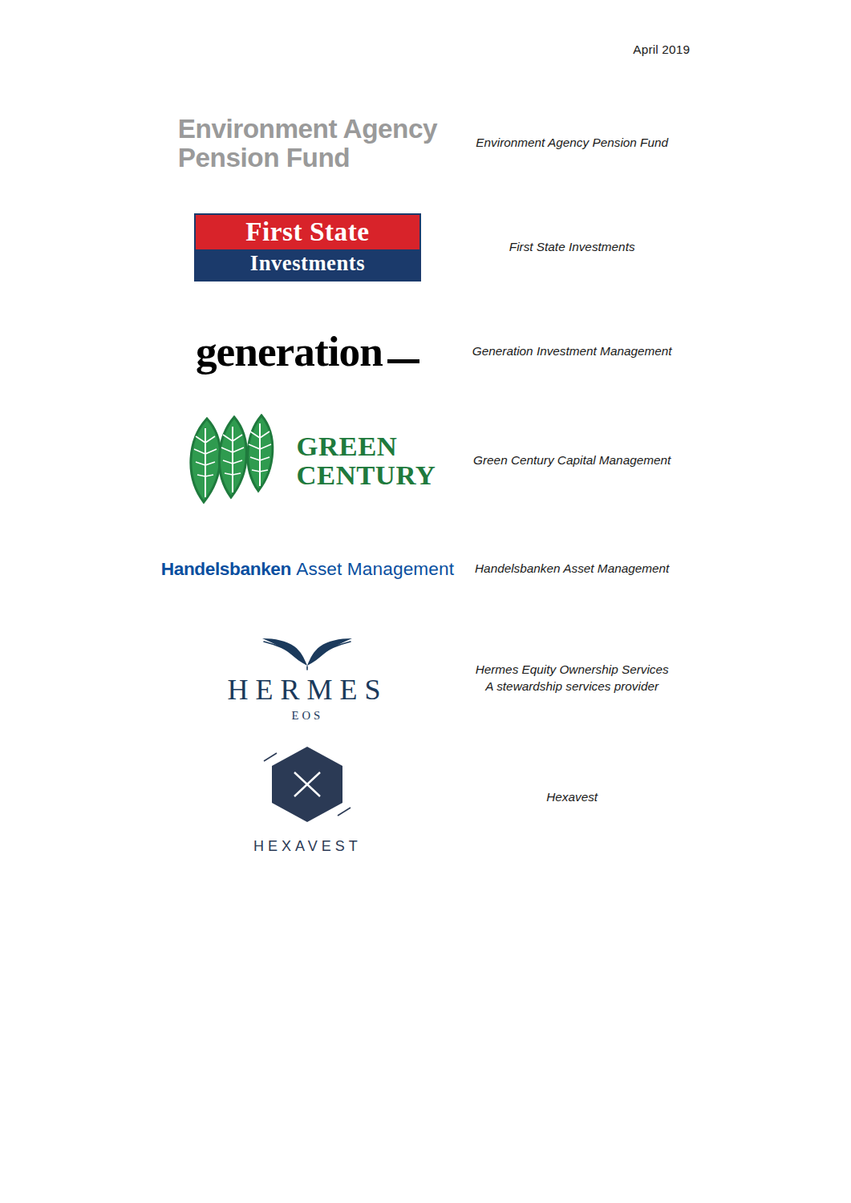April 2019
| Environment Agency Pension Fund | Environment Agency Pension Fund |
| First State Investments | First State Investments |
| generation | Generation Investment Management |
| GREEN CENTURY | Green Century Capital Management |
| Handelsbanken Asset Management | Handelsbanken Asset Management |
| HERMES EOS | Hermes Equity Ownership Services A stewardship services provider |
| HEXAVEST | Hexavest |